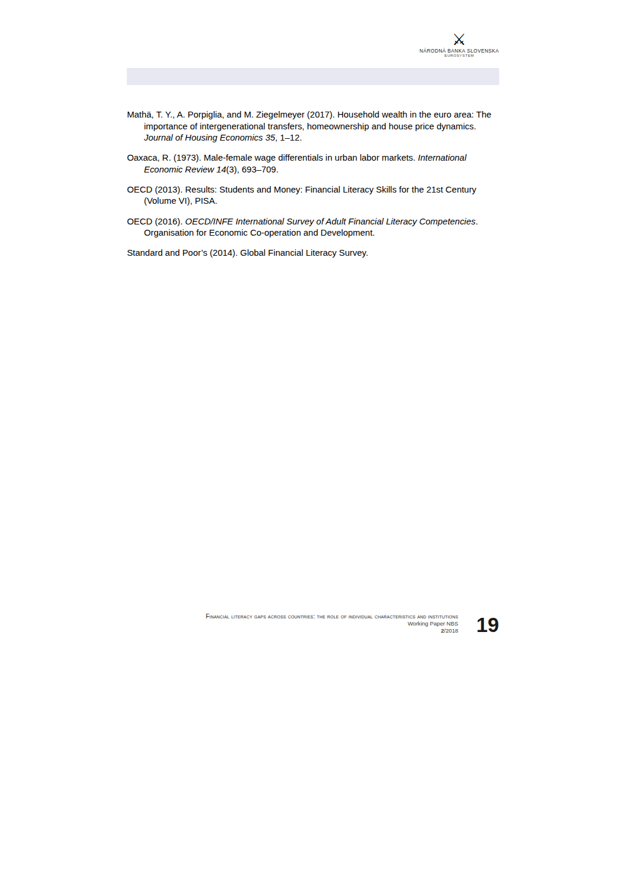⚔ NÁRODNÁ BANKA SLOVENSKA EUROSYSTEM
Mathä, T. Y., A. Porpiglia, and M. Ziegelmeyer (2017). Household wealth in the euro area: The importance of intergenerational transfers, homeownership and house price dynamics. Journal of Housing Economics 35, 1–12.
Oaxaca, R. (1973). Male-female wage differentials in urban labor markets. International Economic Review 14(3), 693–709.
OECD (2013). Results: Students and Money: Financial Literacy Skills for the 21st Century (Volume VI), PISA.
OECD (2016). OECD/INFE International Survey of Adult Financial Literacy Competencies. Organisation for Economic Co-operation and Development.
Standard and Poor’s (2014). Global Financial Literacy Survey.
Financial literacy gaps across countries: the role of individual characteristics and institutions Working Paper NBS 2/2018
19